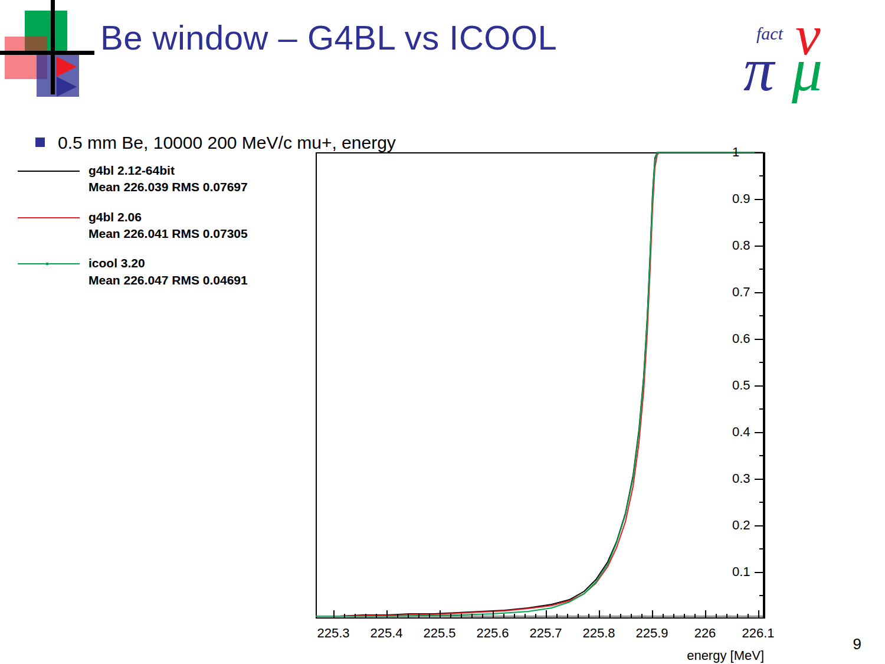Be window – G4BL vs ICOOL
fact ν π μ
0.5 mm Be, 10000 200 MeV/c mu+, energy
g4bl 2.12-64bit
Mean 226.039 RMS 0.07697
g4bl 2.06
Mean 226.041 RMS 0.07305
icool 3.20
Mean 226.047 RMS 0.04691
1
0.9
0.8
0.7
0.6
0.5
0.4
0.3
0.2
0.1
225.3 225.4 225.5 225.6 225.7 225.8 225.9 226 226.1
energy [MeV]
9